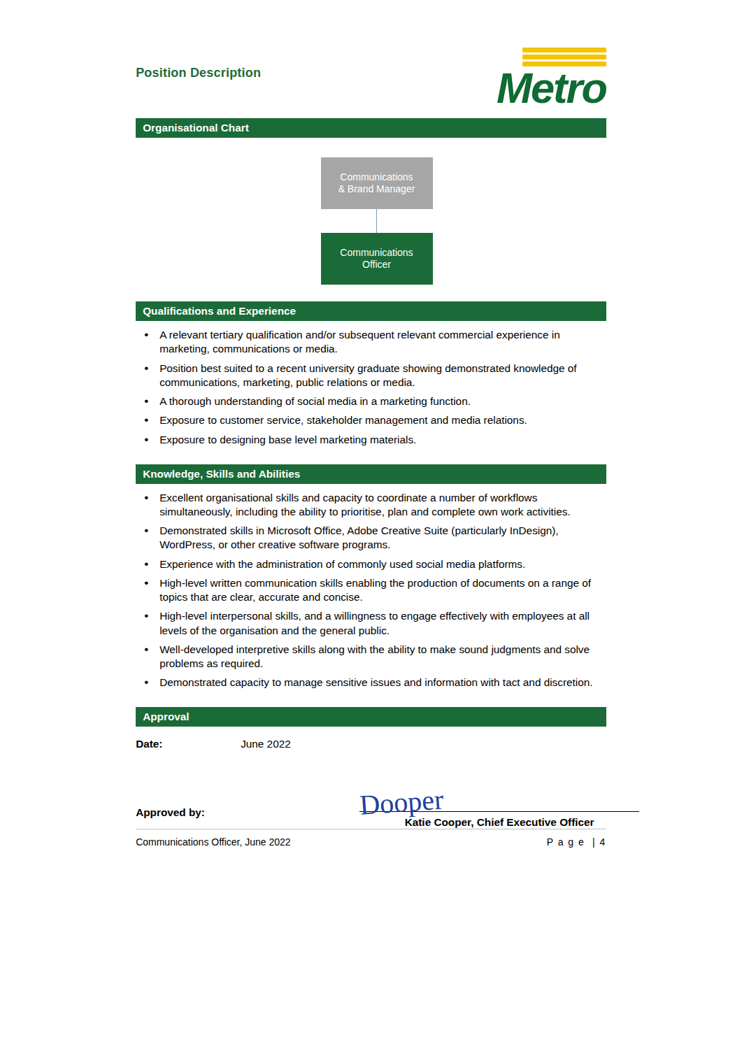Position Description
Metro
Organisational Chart
Communications
& Brand Manager
Communications
Officer
Qualifications and Experience
A relevant tertiary qualification and/or subsequent relevant commercial experience in marketing, communications or media.
Position best suited to a recent university graduate showing demonstrated knowledge of communications, marketing, public relations or media.
A thorough understanding of social media in a marketing function.
Exposure to customer service, stakeholder management and media relations.
Exposure to designing base level marketing materials.
Knowledge, Skills and Abilities
Excellent organisational skills and capacity to coordinate a number of workflows simultaneously, including the ability to prioritise, plan and complete own work activities.
Demonstrated skills in Microsoft Office, Adobe Creative Suite (particularly InDesign), WordPress, or other creative software programs.
Experience with the administration of commonly used social media platforms.
High-level written communication skills enabling the production of documents on a range of topics that are clear, accurate and concise.
High-level interpersonal skills, and a willingness to engage effectively with employees at all levels of the organisation and the general public.
Well-developed interpretive skills along with the ability to make sound judgments and solve problems as required.
Demonstrated capacity to manage sensitive issues and information with tact and discretion.
Approval
Date: June 2022
Approved by:
Dooper
Katie Cooper, Chief Executive Officer
Communications Officer, June 2022
P a g e | 4